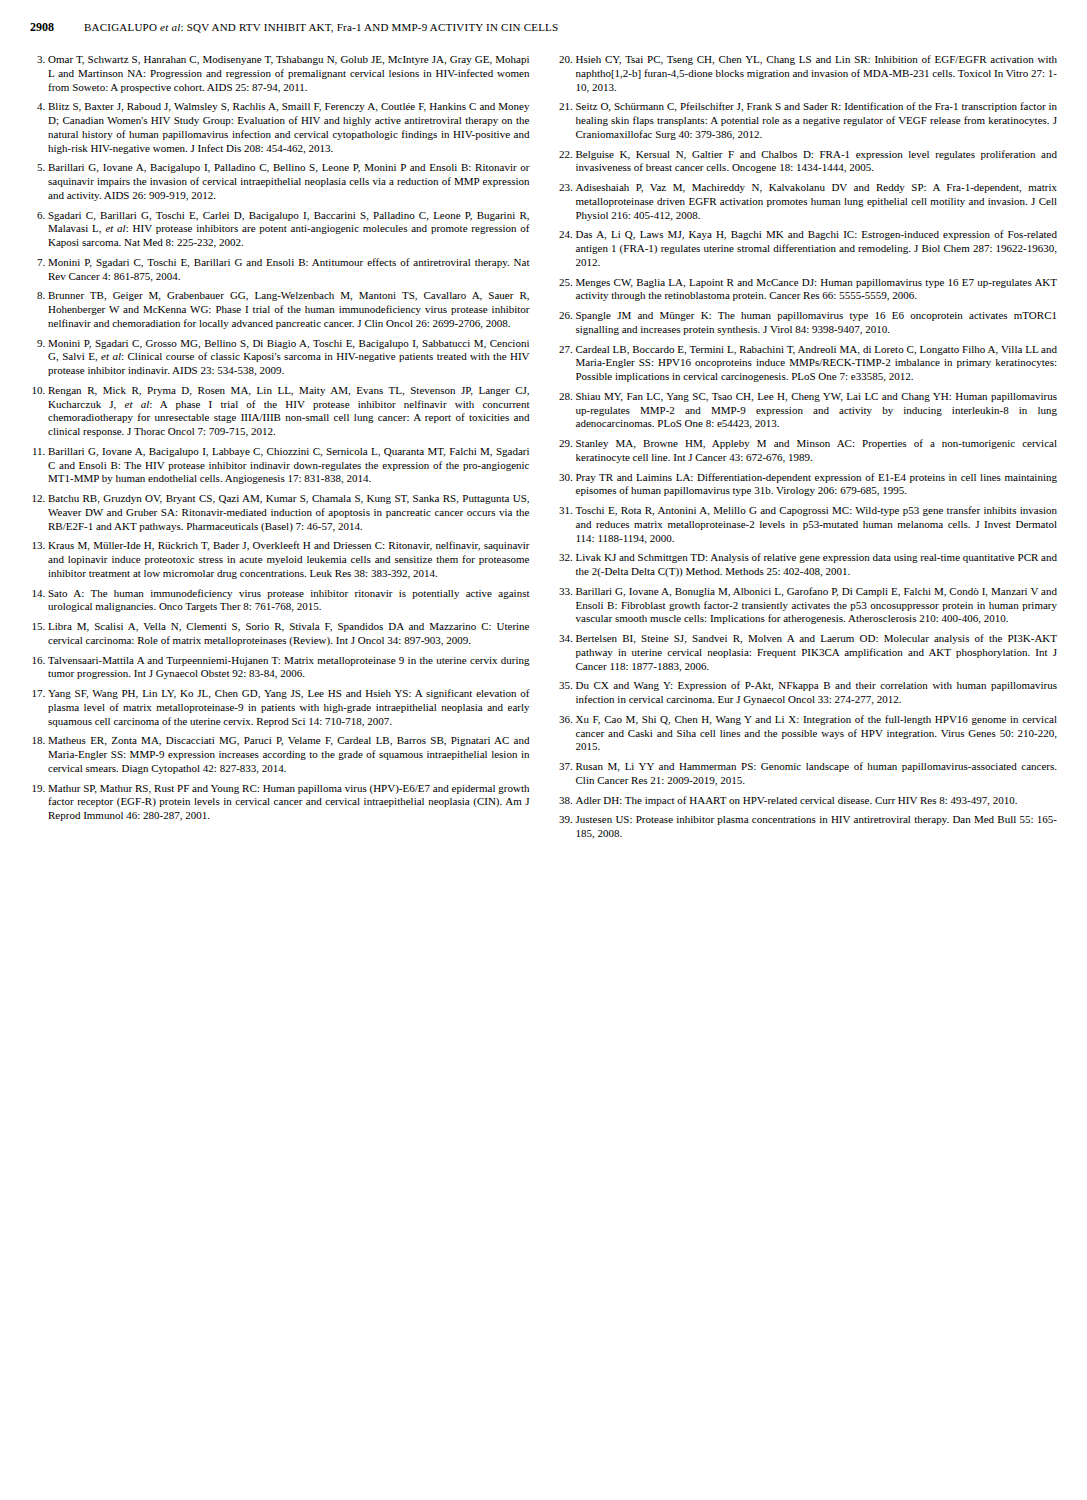2908 BACIGALUPO et al: SQV AND RTV INHIBIT AKT, Fra-1 AND MMP-9 ACTIVITY IN CIN CELLS
Omar T, Schwartz S, Hanrahan C, Modisenyane T, Tshabangu N, Golub JE, McIntyre JA, Gray GE, Mohapi L and Martinson NA: Progression and regression of premalignant cervical lesions in HIV-infected women from Soweto: A prospective cohort. AIDS 25: 87-94, 2011.
Blitz S, Baxter J, Raboud J, Walmsley S, Rachlis A, Smaill F, Ferenczy A, Coutlée F, Hankins C and Money D; Canadian Women's HIV Study Group: Evaluation of HIV and highly active antiretroviral therapy on the natural history of human papillomavirus infection and cervical cytopathologic findings in HIV-positive and high-risk HIV-negative women. J Infect Dis 208: 454-462, 2013.
Barillari G, Iovane A, Bacigalupo I, Palladino C, Bellino S, Leone P, Monini P and Ensoli B: Ritonavir or saquinavir impairs the invasion of cervical intraepithelial neoplasia cells via a reduction of MMP expression and activity. AIDS 26: 909-919, 2012.
Sgadari C, Barillari G, Toschi E, Carlei D, Bacigalupo I, Baccarini S, Palladino C, Leone P, Bugarini R, Malavasi L, et al: HIV protease inhibitors are potent anti-angiogenic molecules and promote regression of Kaposi sarcoma. Nat Med 8: 225-232, 2002.
Monini P, Sgadari C, Toschi E, Barillari G and Ensoli B: Antitumour effects of antiretroviral therapy. Nat Rev Cancer 4: 861-875, 2004.
Brunner TB, Geiger M, Grabenbauer GG, Lang-Welzenbach M, Mantoni TS, Cavallaro A, Sauer R, Hohenberger W and McKenna WG: Phase I trial of the human immunodeficiency virus protease inhibitor nelfinavir and chemoradiation for locally advanced pancreatic cancer. J Clin Oncol 26: 2699-2706, 2008.
Monini P, Sgadari C, Grosso MG, Bellino S, Di Biagio A, Toschi E, Bacigalupo I, Sabbatucci M, Cencioni G, Salvi E, et al: Clinical course of classic Kaposi's sarcoma in HIV-negative patients treated with the HIV protease inhibitor indinavir. AIDS 23: 534-538, 2009.
Rengan R, Mick R, Pryma D, Rosen MA, Lin LL, Maity AM, Evans TL, Stevenson JP, Langer CJ, Kucharczuk J, et al: A phase I trial of the HIV protease inhibitor nelfinavir with concurrent chemoradiotherapy for unresectable stage IIIA/IIIB non-small cell lung cancer: A report of toxicities and clinical response. J Thorac Oncol 7: 709-715, 2012.
Barillari G, Iovane A, Bacigalupo I, Labbaye C, Chiozzini C, Sernicola L, Quaranta MT, Falchi M, Sgadari C and Ensoli B: The HIV protease inhibitor indinavir down-regulates the expression of the pro-angiogenic MT1-MMP by human endothelial cells. Angiogenesis 17: 831-838, 2014.
Batchu RB, Gruzdyn OV, Bryant CS, Qazi AM, Kumar S, Chamala S, Kung ST, Sanka RS, Puttagunta US, Weaver DW and Gruber SA: Ritonavir-mediated induction of apoptosis in pancreatic cancer occurs via the RB/E2F-1 and AKT pathways. Pharmaceuticals (Basel) 7: 46-57, 2014.
Kraus M, Müller-Ide H, Rückrich T, Bader J, Overkleeft H and Driessen C: Ritonavir, nelfinavir, saquinavir and lopinavir induce proteotoxic stress in acute myeloid leukemia cells and sensitize them for proteasome inhibitor treatment at low micromolar drug concentrations. Leuk Res 38: 383-392, 2014.
Sato A: The human immunodeficiency virus protease inhibitor ritonavir is potentially active against urological malignancies. Onco Targets Ther 8: 761-768, 2015.
Libra M, Scalisi A, Vella N, Clementi S, Sorio R, Stivala F, Spandidos DA and Mazzarino C: Uterine cervical carcinoma: Role of matrix metalloproteinases (Review). Int J Oncol 34: 897-903, 2009.
Talvensaari-Mattila A and Turpeenniemi-Hujanen T: Matrix metalloproteinase 9 in the uterine cervix during tumor progression. Int J Gynaecol Obstet 92: 83-84, 2006.
Yang SF, Wang PH, Lin LY, Ko JL, Chen GD, Yang JS, Lee HS and Hsieh YS: A significant elevation of plasma level of matrix metalloproteinase-9 in patients with high-grade intraepithelial neoplasia and early squamous cell carcinoma of the uterine cervix. Reprod Sci 14: 710-718, 2007.
Matheus ER, Zonta MA, Discacciati MG, Paruci P, Velame F, Cardeal LB, Barros SB, Pignatari AC and Maria-Engler SS: MMP-9 expression increases according to the grade of squamous intraepithelial lesion in cervical smears. Diagn Cytopathol 42: 827-833, 2014.
Mathur SP, Mathur RS, Rust PF and Young RC: Human papilloma virus (HPV)-E6/E7 and epidermal growth factor receptor (EGF-R) protein levels in cervical cancer and cervical intraepithelial neoplasia (CIN). Am J Reprod Immunol 46: 280-287, 2001.
Hsieh CY, Tsai PC, Tseng CH, Chen YL, Chang LS and Lin SR: Inhibition of EGF/EGFR activation with naphtho[1,2-b] furan-4,5-dione blocks migration and invasion of MDA-MB-231 cells. Toxicol In Vitro 27: 1-10, 2013.
Seitz O, Schürmann C, Pfeilschifter J, Frank S and Sader R: Identification of the Fra-1 transcription factor in healing skin flaps transplants: A potential role as a negative regulator of VEGF release from keratinocytes. J Craniomaxillofac Surg 40: 379-386, 2012.
Belguise K, Kersual N, Galtier F and Chalbos D: FRA-1 expression level regulates proliferation and invasiveness of breast cancer cells. Oncogene 18: 1434-1444, 2005.
Adiseshaiah P, Vaz M, Machireddy N, Kalvakolanu DV and Reddy SP: A Fra-1-dependent, matrix metalloproteinase driven EGFR activation promotes human lung epithelial cell motility and invasion. J Cell Physiol 216: 405-412, 2008.
Das A, Li Q, Laws MJ, Kaya H, Bagchi MK and Bagchi IC: Estrogen-induced expression of Fos-related antigen 1 (FRA-1) regulates uterine stromal differentiation and remodeling. J Biol Chem 287: 19622-19630, 2012.
Menges CW, Baglia LA, Lapoint R and McCance DJ: Human papillomavirus type 16 E7 up-regulates AKT activity through the retinoblastoma protein. Cancer Res 66: 5555-5559, 2006.
Spangle JM and Münger K: The human papillomavirus type 16 E6 oncoprotein activates mTORC1 signalling and increases protein synthesis. J Virol 84: 9398-9407, 2010.
Cardeal LB, Boccardo E, Termini L, Rabachini T, Andreoli MA, di Loreto C, Longatto Filho A, Villa LL and Maria-Engler SS: HPV16 oncoproteins induce MMPs/RECK-TIMP-2 imbalance in primary keratinocytes: Possible implications in cervical carcinogenesis. PLoS One 7: e33585, 2012.
Shiau MY, Fan LC, Yang SC, Tsao CH, Lee H, Cheng YW, Lai LC and Chang YH: Human papillomavirus up-regulates MMP-2 and MMP-9 expression and activity by inducing interleukin-8 in lung adenocarcinomas. PLoS One 8: e54423, 2013.
Stanley MA, Browne HM, Appleby M and Minson AC: Properties of a non-tumorigenic cervical keratinocyte cell line. Int J Cancer 43: 672-676, 1989.
Pray TR and Laimins LA: Differentiation-dependent expression of E1-E4 proteins in cell lines maintaining episomes of human papillomavirus type 31b. Virology 206: 679-685, 1995.
Toschi E, Rota R, Antonini A, Melillo G and Capogrossi MC: Wild-type p53 gene transfer inhibits invasion and reduces matrix metalloproteinase-2 levels in p53-mutated human melanoma cells. J Invest Dermatol 114: 1188-1194, 2000.
Livak KJ and Schmittgen TD: Analysis of relative gene expression data using real-time quantitative PCR and the 2(-Delta Delta C(T)) Method. Methods 25: 402-408, 2001.
Barillari G, Iovane A, Bonuglia M, Albonici L, Garofano P, Di Campli E, Falchi M, Condò I, Manzari V and Ensoli B: Fibroblast growth factor-2 transiently activates the p53 oncosuppressor protein in human primary vascular smooth muscle cells: Implications for atherogenesis. Atherosclerosis 210: 400-406, 2010.
Bertelsen BI, Steine SJ, Sandvei R, Molven A and Laerum OD: Molecular analysis of the PI3K-AKT pathway in uterine cervical neoplasia: Frequent PIK3CA amplification and AKT phosphorylation. Int J Cancer 118: 1877-1883, 2006.
Du CX and Wang Y: Expression of P-Akt, NFkappa B and their correlation with human papillomavirus infection in cervical carcinoma. Eur J Gynaecol Oncol 33: 274-277, 2012.
Xu F, Cao M, Shi Q, Chen H, Wang Y and Li X: Integration of the full-length HPV16 genome in cervical cancer and Caski and Siha cell lines and the possible ways of HPV integration. Virus Genes 50: 210-220, 2015.
Rusan M, Li YY and Hammerman PS: Genomic landscape of human papillomavirus-associated cancers. Clin Cancer Res 21: 2009-2019, 2015.
Adler DH: The impact of HAART on HPV-related cervical disease. Curr HIV Res 8: 493-497, 2010.
Justesen US: Protease inhibitor plasma concentrations in HIV antiretroviral therapy. Dan Med Bull 55: 165-185, 2008.